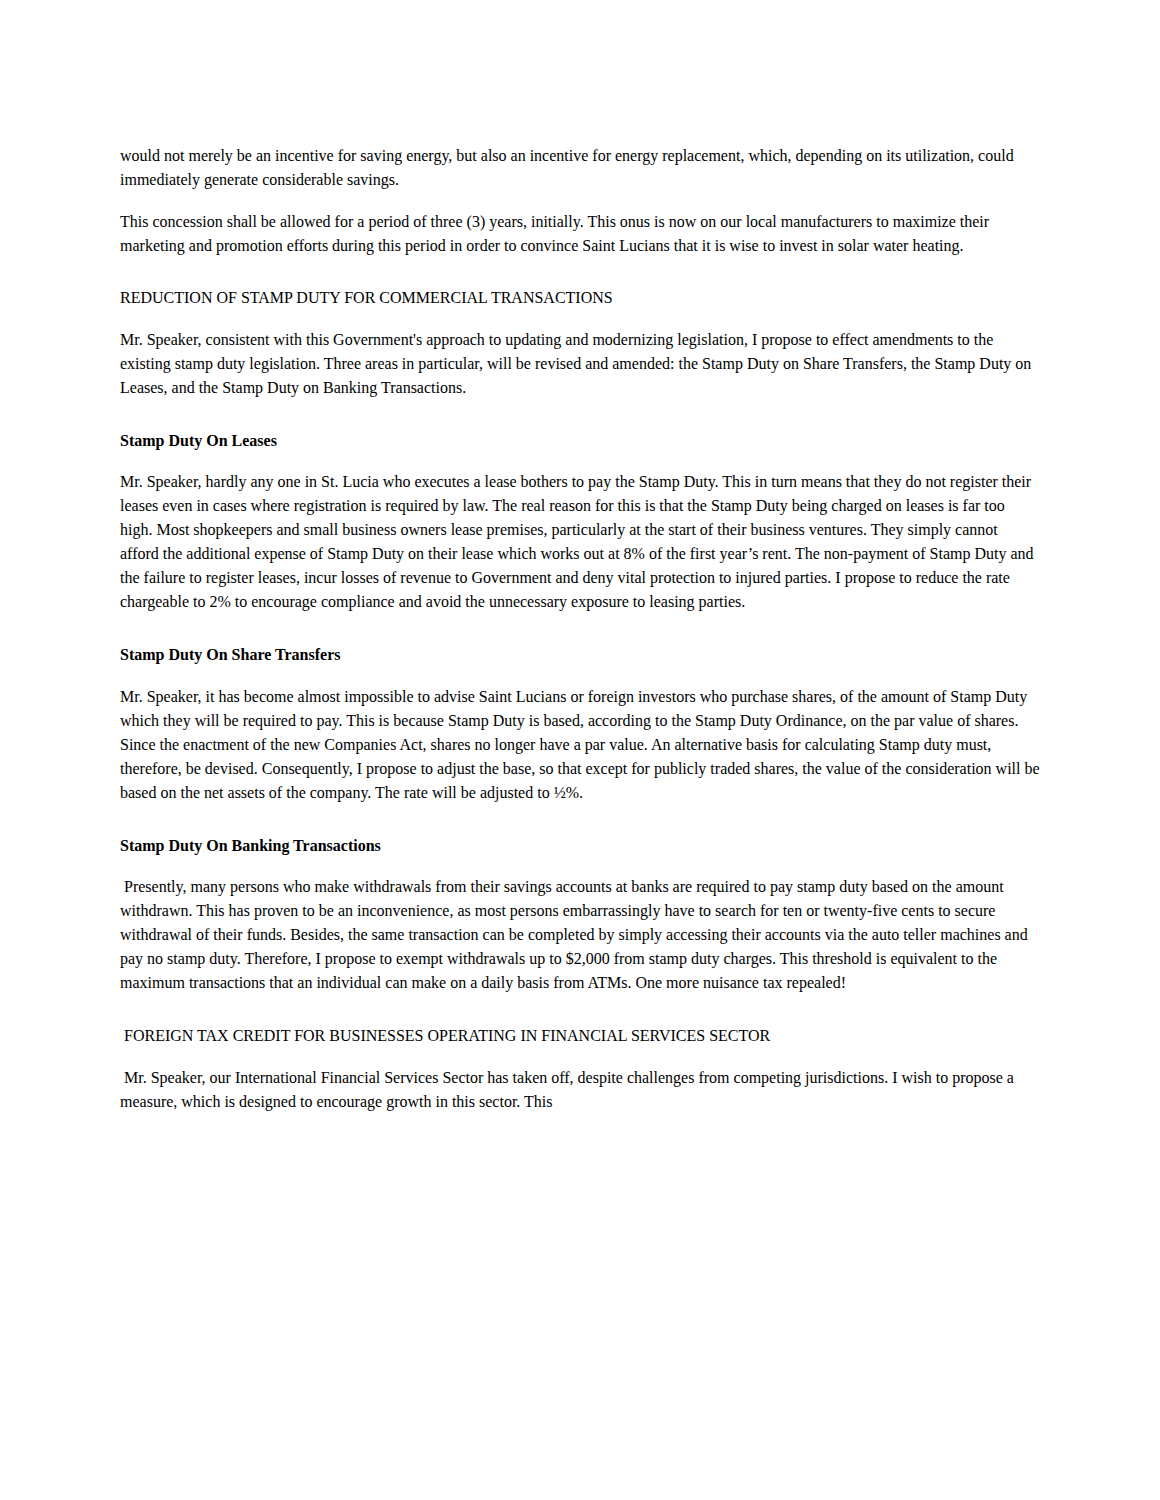would not merely be an incentive for saving energy, but also an incentive for energy replacement, which, depending on its utilization, could immediately generate considerable savings.
This concession shall be allowed for a period of three (3) years, initially. This onus is now on our local manufacturers to maximize their marketing and promotion efforts during this period in order to convince Saint Lucians that it is wise to invest in solar water heating.
Reduction of Stamp Duty for Commercial Transactions
Mr. Speaker, consistent with this Government's approach to updating and modernizing legislation, I propose to effect amendments to the existing stamp duty legislation. Three areas in particular, will be revised and amended: the Stamp Duty on Share Transfers, the Stamp Duty on Leases, and the Stamp Duty on Banking Transactions.
Stamp Duty On Leases
Mr. Speaker, hardly any one in St. Lucia who executes a lease bothers to pay the Stamp Duty. This in turn means that they do not register their leases even in cases where registration is required by law. The real reason for this is that the Stamp Duty being charged on leases is far too high. Most shopkeepers and small business owners lease premises, particularly at the start of their business ventures. They simply cannot afford the additional expense of Stamp Duty on their lease which works out at 8% of the first year’s rent. The non-payment of Stamp Duty and the failure to register leases, incur losses of revenue to Government and deny vital protection to injured parties. I propose to reduce the rate chargeable to 2% to encourage compliance and avoid the unnecessary exposure to leasing parties.
Stamp Duty On Share Transfers
Mr. Speaker, it has become almost impossible to advise Saint Lucians or foreign investors who purchase shares, of the amount of Stamp Duty which they will be required to pay. This is because Stamp Duty is based, according to the Stamp Duty Ordinance, on the par value of shares. Since the enactment of the new Companies Act, shares no longer have a par value. An alternative basis for calculating Stamp duty must, therefore, be devised. Consequently, I propose to adjust the base, so that except for publicly traded shares, the value of the consideration will be based on the net assets of the company. The rate will be adjusted to ½%.
Stamp Duty On Banking Transactions
Presently, many persons who make withdrawals from their savings accounts at banks are required to pay stamp duty based on the amount withdrawn. This has proven to be an inconvenience, as most persons embarrassingly have to search for ten or twenty-five cents to secure withdrawal of their funds. Besides, the same transaction can be completed by simply accessing their accounts via the auto teller machines and pay no stamp duty. Therefore, I propose to exempt withdrawals up to $2,000 from stamp duty charges. This threshold is equivalent to the maximum transactions that an individual can make on a daily basis from ATMs. One more nuisance tax repealed!
Foreign Tax Credit for Businesses Operating in Financial Services Sector
Mr. Speaker, our International Financial Services Sector has taken off, despite challenges from competing jurisdictions. I wish to propose a measure, which is designed to encourage growth in this sector. This